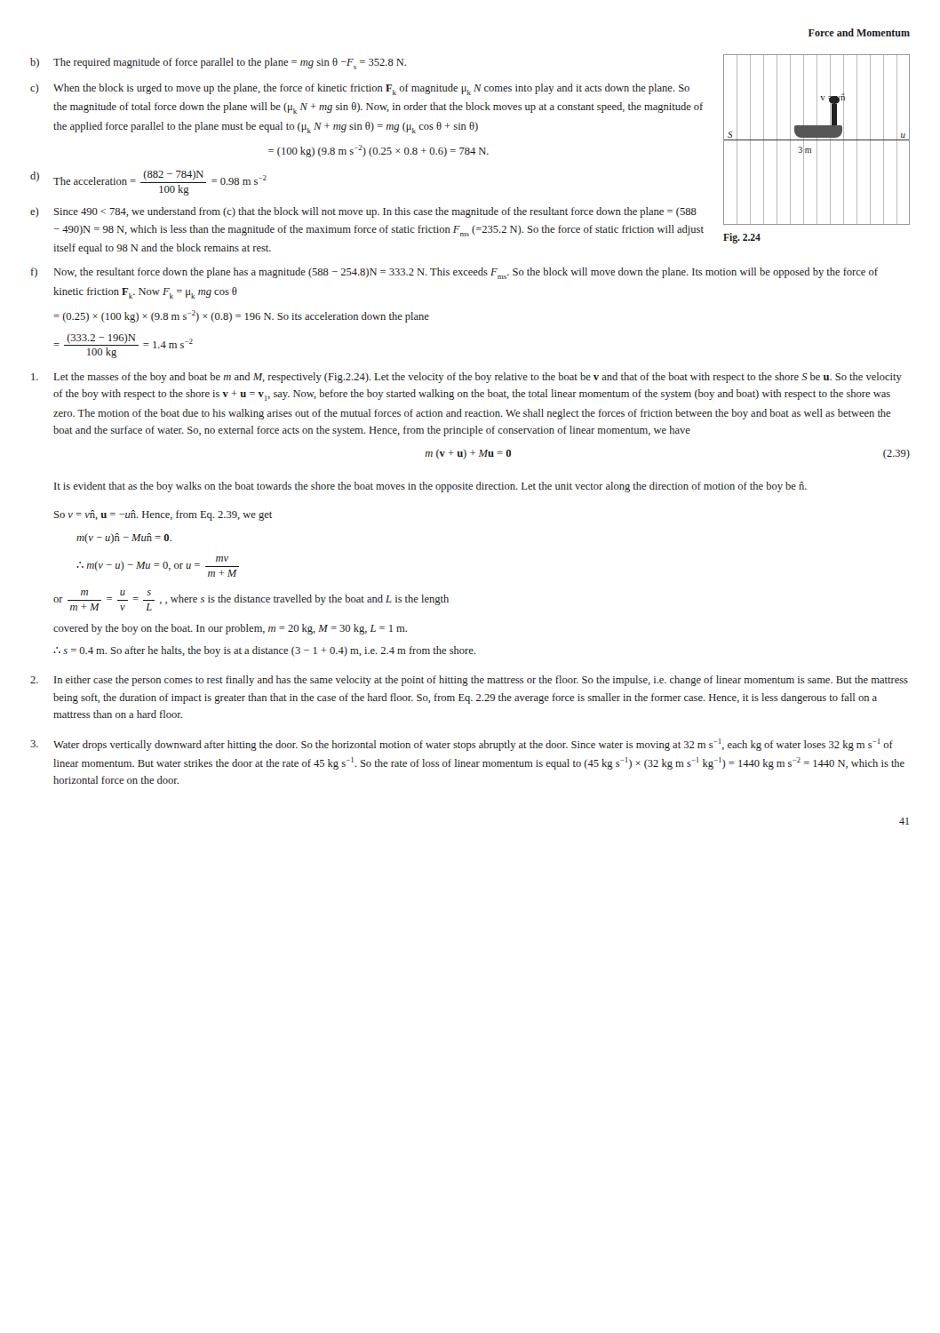Force and Momentum
S
u
v = vn̂
3 m
Fig. 2.24
The required magnitude of force parallel to the plane = mg sin θ −Fs = 352.8 N.
When the block is urged to move up the plane, the force of kinetic friction Fk of magnitude μk N comes into play and it acts down the plane. So the magnitude of total force down the plane will be (μk N + mg sin θ). Now, in order that the block moves up at a constant speed, the magnitude of the applied force parallel to the plane must be equal to (μk N + mg sin θ) = mg (μk cos θ + sin θ)
= (100 kg) (9.8 m s−2) (0.25 × 0.8 + 0.6) = 784 N.
The acceleration = (882 − 784)N 100 kg = 0.98 m s−2
Since 490 < 784, we understand from (c) that the block will not move up. In this case the magnitude of the resultant force down the plane = (588 − 490)N = 98 N, which is less than the magnitude of the maximum force of static friction Fms (=235.2 N). So the force of static friction will adjust itself equal to 98 N and the block remains at rest.
Now, the resultant force down the plane has a magnitude (588 − 254.8)N = 333.2 N. This exceeds Fms. So the block will move down the plane. Its motion will be opposed by the force of kinetic friction Fk. Now Fk = μk mg cos θ
= (0.25) × (100 kg) × (9.8 m s−2) × (0.8) = 196 N. So its acceleration down the plane
= (333.2 − 196)N 100 kg = 1.4 m s−2
Let the masses of the boy and boat be m and M, respectively (Fig.2.24). Let the velocity of the boy relative to the boat be v and that of the boat with respect to the shore S be u. So the velocity of the boy with respect to the shore is v + u = v1, say. Now, before the boy started walking on the boat, the total linear momentum of the system (boy and boat) with respect to the shore was zero. The motion of the boat due to his walking arises out of the mutual forces of action and reaction. We shall neglect the forces of friction between the boy and boat as well as between the boat and the surface of water. So, no external force acts on the system. Hence, from the principle of conservation of linear momentum, we have
(2.39) m (v + u) + Mu = 0
It is evident that as the boy walks on the boat towards the shore the boat moves in the opposite direction. Let the unit vector along the direction of motion of the boy be n̂.
So v = vn̂, u = −un̂. Hence, from Eq. 2.39, we get
m(v − u)n̂ − Mun̂ = 0.
∴ m(v − u) − Mu = 0, or u = mv m + M
or mm + M = uv = sL , , where s is the distance travelled by the boat and L is the length
covered by the boy on the boat. In our problem, m = 20 kg, M = 30 kg, L = 1 m.
∴ s = 0.4 m. So after he halts, the boy is at a distance (3 − 1 + 0.4) m, i.e. 2.4 m from the shore.
In either case the person comes to rest finally and has the same velocity at the point of hitting the mattress or the floor. So the impulse, i.e. change of linear momentum is same. But the mattress being soft, the duration of impact is greater than that in the case of the hard floor. So, from Eq. 2.29 the average force is smaller in the former case. Hence, it is less dangerous to fall on a mattress than on a hard floor.
Water drops vertically downward after hitting the door. So the horizontal motion of water stops abruptly at the door. Since water is moving at 32 m s−1, each kg of water loses 32 kg m s−1 of linear momentum. But water strikes the door at the rate of 45 kg s−1. So the rate of loss of linear momentum is equal to (45 kg s−1) × (32 kg m s−1 kg−1) = 1440 kg m s−2 = 1440 N, which is the horizontal force on the door.
41